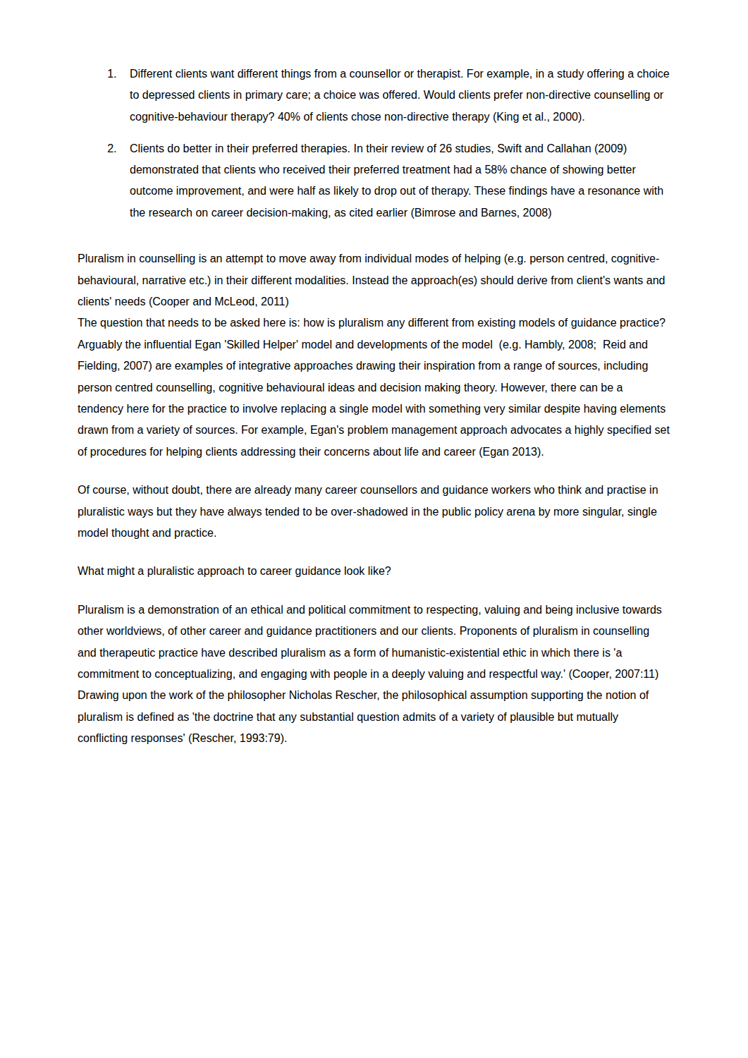Different clients want different things from a counsellor or therapist. For example, in a study offering a choice to depressed clients in primary care; a choice was offered. Would clients prefer non-directive counselling or cognitive-behaviour therapy? 40% of clients chose non-directive therapy (King et al., 2000).
Clients do better in their preferred therapies. In their review of 26 studies, Swift and Callahan (2009) demonstrated that clients who received their preferred treatment had a 58% chance of showing better outcome improvement, and were half as likely to drop out of therapy. These findings have a resonance with the research on career decision-making, as cited earlier (Bimrose and Barnes, 2008)
Pluralism in counselling is an attempt to move away from individual modes of helping (e.g. person centred, cognitive-behavioural, narrative etc.) in their different modalities. Instead the approach(es) should derive from client's wants and clients' needs (Cooper and McLeod, 2011)
The question that needs to be asked here is: how is pluralism any different from existing models of guidance practice? Arguably the influential Egan 'Skilled Helper' model and developments of the model (e.g. Hambly, 2008; Reid and Fielding, 2007) are examples of integrative approaches drawing their inspiration from a range of sources, including person centred counselling, cognitive behavioural ideas and decision making theory. However, there can be a tendency here for the practice to involve replacing a single model with something very similar despite having elements drawn from a variety of sources. For example, Egan's problem management approach advocates a highly specified set of procedures for helping clients addressing their concerns about life and career (Egan 2013).
Of course, without doubt, there are already many career counsellors and guidance workers who think and practise in pluralistic ways but they have always tended to be over-shadowed in the public policy arena by more singular, single model thought and practice.
What might a pluralistic approach to career guidance look like?
Pluralism is a demonstration of an ethical and political commitment to respecting, valuing and being inclusive towards other worldviews, of other career and guidance practitioners and our clients. Proponents of pluralism in counselling and therapeutic practice have described pluralism as a form of humanistic-existential ethic in which there is 'a commitment to conceptualizing, and engaging with people in a deeply valuing and respectful way.' (Cooper, 2007:11) Drawing upon the work of the philosopher Nicholas Rescher, the philosophical assumption supporting the notion of pluralism is defined as 'the doctrine that any substantial question admits of a variety of plausible but mutually conflicting responses' (Rescher, 1993:79).